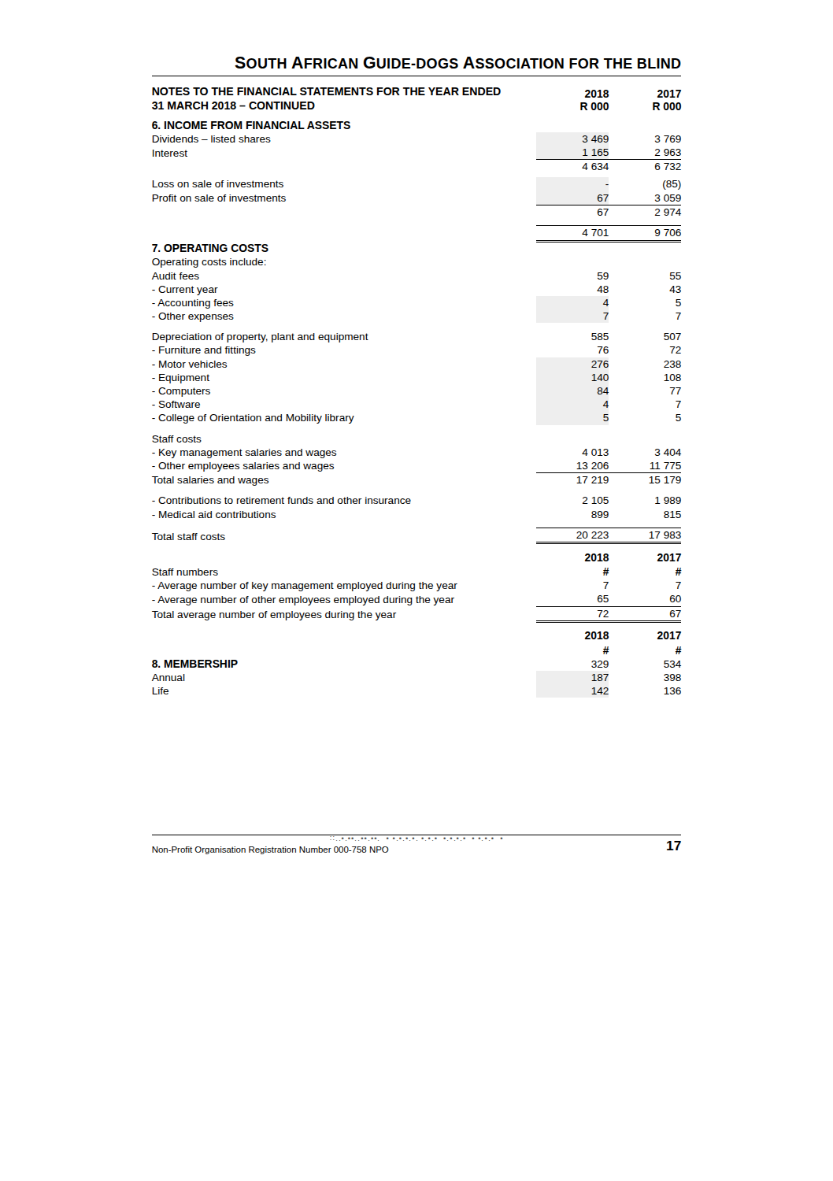SOUTH AFRICAN GUIDE-DOGS ASSOCIATION FOR THE BLIND
| NOTES TO THE FINANCIAL STATEMENTS FOR THE YEAR ENDED 31 MARCH 2018 – CONTINUED | 2018 R 000 | 2017 R 000 |
| 6. INCOME FROM FINANCIAL ASSETS | | |
| Dividends – listed shares | 3 469 | 3 769 |
| Interest | 1 165 | 2 963 |
| | 4 634 | 6 732 |
| Loss on sale of investments | - | (85) |
| Profit on sale of investments | 67 | 3 059 |
| | 67 | 2 974 |
| | 4 701 | 9 706 |
| 7. OPERATING COSTS | | |
| Operating costs include: | | |
| Audit fees | 59 | 55 |
| - Current year | 48 | 43 |
| - Accounting fees | 4 | 5 |
| - Other expenses | 7 | 7 |
| Depreciation of property, plant and equipment | 585 | 507 |
| - Furniture and fittings | 76 | 72 |
| - Motor vehicles | 276 | 238 |
| - Equipment | 140 | 108 |
| - Computers | 84 | 77 |
| - Software | 4 | 7 |
| - College of Orientation and Mobility library | 5 | 5 |
| Staff costs | | |
| - Key management salaries and wages | 4 013 | 3 404 |
| - Other employees salaries and wages | 13 206 | 11 775 |
| Total salaries and wages | 17 219 | 15 179 |
| - Contributions to retirement funds and other insurance | 2 105 | 1 989 |
| - Medical aid contributions | 899 | 815 |
| Total staff costs | 20 223 | 17 983 |
| | 2018 | 2017 |
| Staff numbers | # | # |
| - Average number of key management employed during the year | 7 | 7 |
| - Average number of other employees employed during the year | 65 | 60 |
| Total average number of employees during the year | 72 | 67 |
| | 2018 | 2017 |
| | # | # |
| 8. MEMBERSHIP | 329 | 534 |
| Annual | 187 | 398 |
| Life | 142 | 136 |
∷․․•․••․․••․••․ • •․•․•․•․ •․•․• •․•․•․• • •․•․• •
Non-Profit Organisation Registration Number 000-758 NPO 17